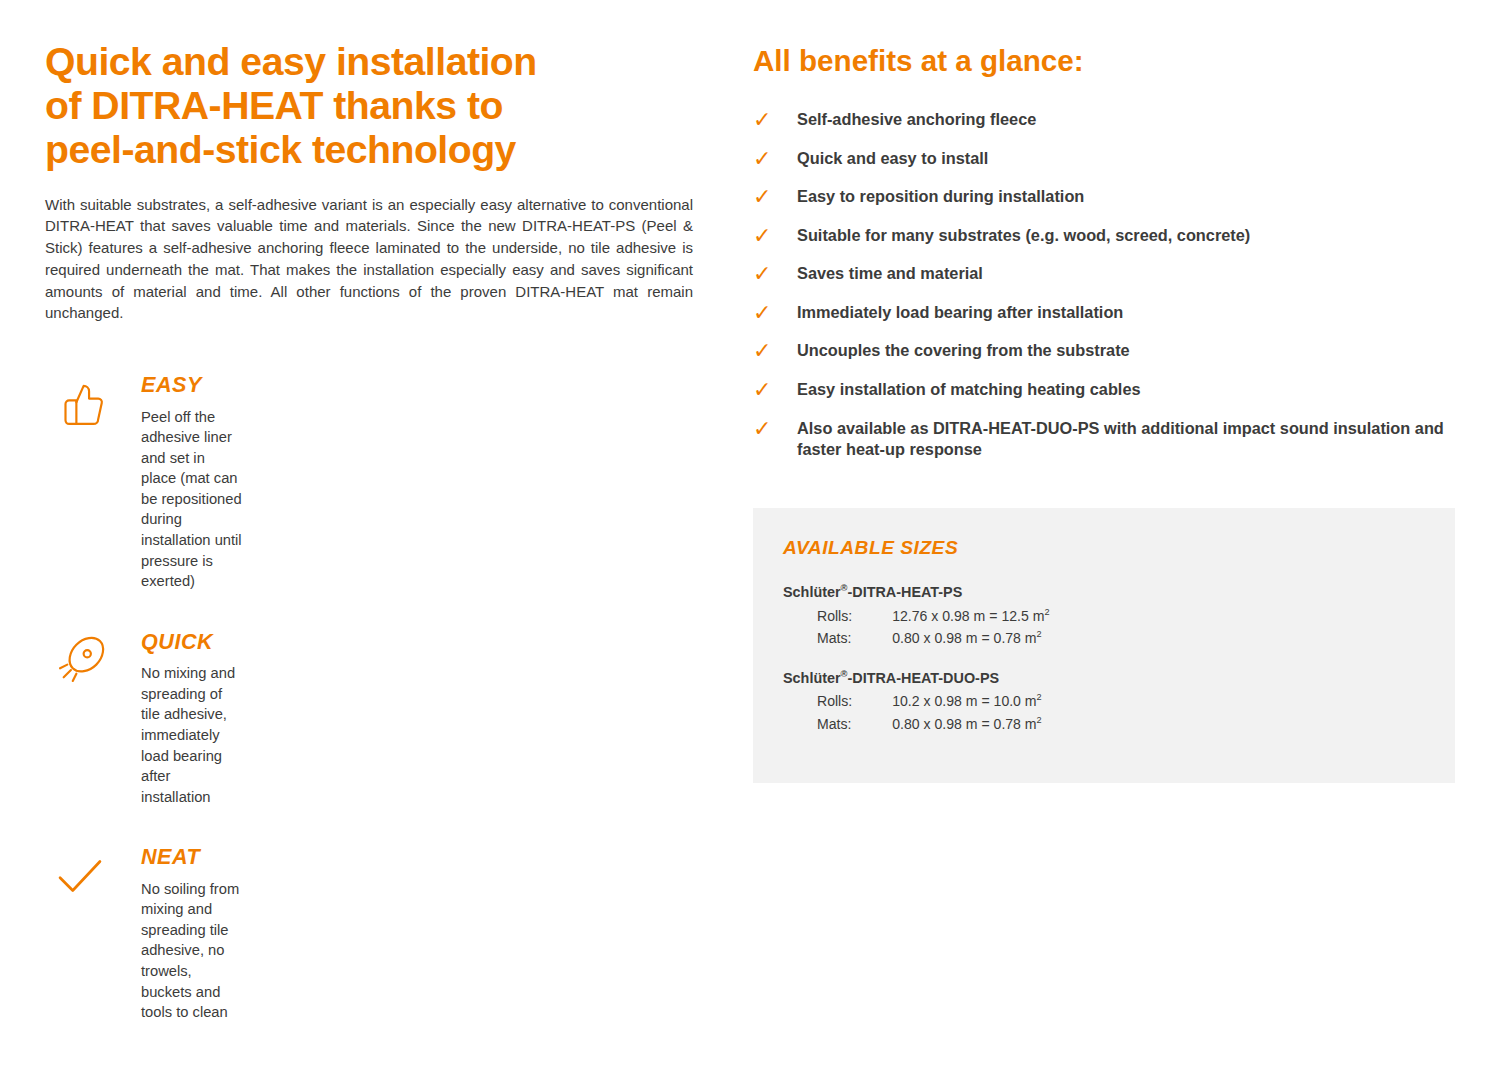Quick and easy installation
of DITRA-HEAT thanks to
peel-and-stick technology
With suitable substrates, a self-adhesive variant is an especially easy alternative to conventional DITRA-HEAT that saves valuable time and materials. Since the new DITRA-HEAT-PS (Peel & Stick) features a self-adhesive anchoring fleece laminated to the underside, no tile adhesive is required underneath the mat. That makes the installation especially easy and saves significant amounts of material and time. All other functions of the proven DITRA-HEAT mat remain unchanged.
EASY
Peel off the adhesive liner and set in place (mat can be repositioned during installation until pressure is exerted)
QUICK
No mixing and spreading of tile adhesive, immediately load bearing after installation
NEAT
No soiling from mixing and spreading tile adhesive, no trowels, buckets and tools to clean
All benefits at a glance:
✓Self-adhesive anchoring fleece
✓Quick and easy to install
✓Easy to reposition during installation
✓Suitable for many substrates (e.g. wood, screed, concrete)
✓Saves time and material
✓Immediately load bearing after installation
✓Uncouples the covering from the substrate
✓Easy installation of matching heating cables
✓Also available as DITRA-HEAT-DUO-PS with additional impact sound insulation and faster heat-up response
AVAILABLE SIZES
Schlüter®-DITRA-HEAT-PS
| Rolls: | 12.76 x 0.98 m = 12.5 m 2 |
| Mats: | 0.80 x 0.98 m = 0.78 m 2 |
Schlüter®-DITRA-HEAT-DUO-PS
| Rolls: | 10.2 x 0.98 m = 10.0 m 2 |
| Mats: | 0.80 x 0.98 m = 0.78 m 2 |